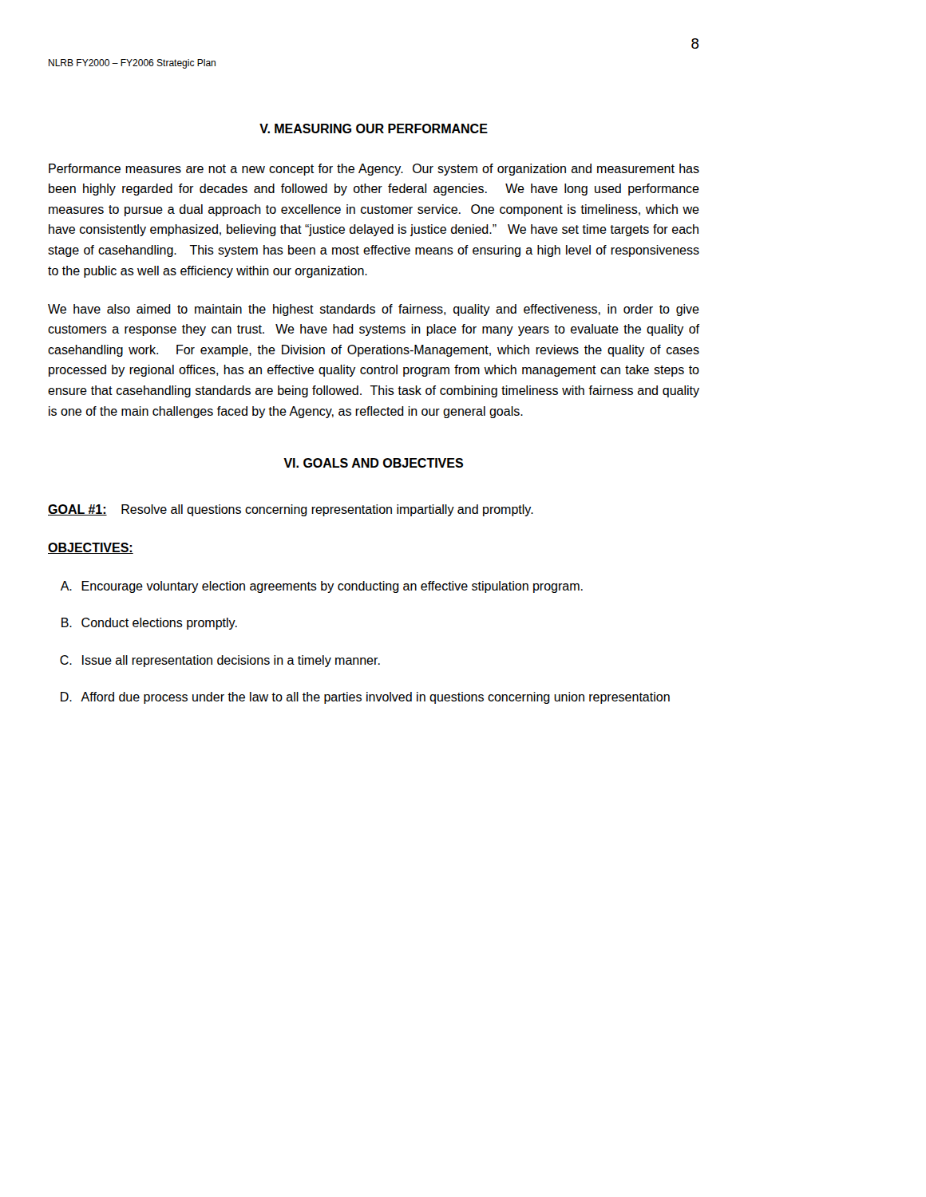8
NLRB FY2000 – FY2006 Strategic Plan
V. MEASURING OUR PERFORMANCE
Performance measures are not a new concept for the Agency. Our system of organization and measurement has been highly regarded for decades and followed by other federal agencies. We have long used performance measures to pursue a dual approach to excellence in customer service. One component is timeliness, which we have consistently emphasized, believing that “justice delayed is justice denied.” We have set time targets for each stage of casehandling. This system has been a most effective means of ensuring a high level of responsiveness to the public as well as efficiency within our organization.
We have also aimed to maintain the highest standards of fairness, quality and effectiveness, in order to give customers a response they can trust. We have had systems in place for many years to evaluate the quality of casehandling work. For example, the Division of Operations-Management, which reviews the quality of cases processed by regional offices, has an effective quality control program from which management can take steps to ensure that casehandling standards are being followed. This task of combining timeliness with fairness and quality is one of the main challenges faced by the Agency, as reflected in our general goals.
VI. GOALS AND OBJECTIVES
GOAL #1: Resolve all questions concerning representation impartially and promptly.
OBJECTIVES:
Encourage voluntary election agreements by conducting an effective stipulation program.
Conduct elections promptly.
Issue all representation decisions in a timely manner.
Afford due process under the law to all the parties involved in questions concerning union representation